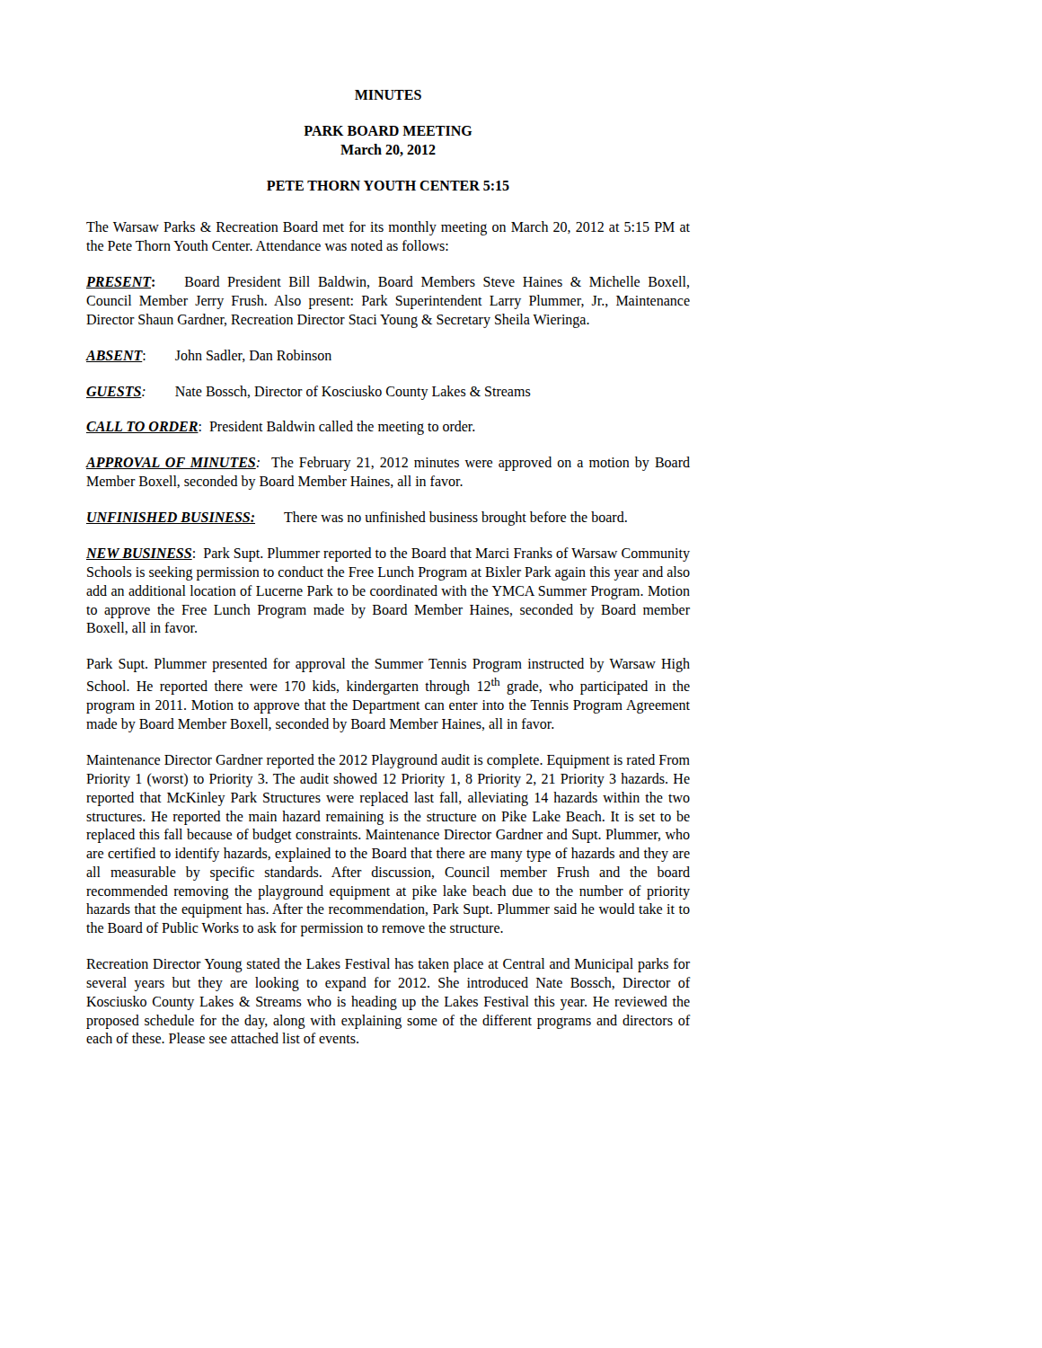MINUTES
PARK BOARD MEETING
March 20, 2012
PETE THORN YOUTH CENTER 5:15
The Warsaw Parks & Recreation Board met for its monthly meeting on March 20, 2012 at 5:15 PM at the Pete Thorn Youth Center. Attendance was noted as follows:
PRESENT: Board President Bill Baldwin, Board Members Steve Haines & Michelle Boxell, Council Member Jerry Frush. Also present: Park Superintendent Larry Plummer, Jr., Maintenance Director Shaun Gardner, Recreation Director Staci Young & Secretary Sheila Wieringa.
ABSENT: John Sadler, Dan Robinson
GUESTS: Nate Bossch, Director of Kosciusko County Lakes & Streams
CALL TO ORDER: President Baldwin called the meeting to order.
APPROVAL OF MINUTES: The February 21, 2012 minutes were approved on a motion by Board Member Boxell, seconded by Board Member Haines, all in favor.
UNFINISHED BUSINESS: There was no unfinished business brought before the board.
NEW BUSINESS: Park Supt. Plummer reported to the Board that Marci Franks of Warsaw Community Schools is seeking permission to conduct the Free Lunch Program at Bixler Park again this year and also add an additional location of Lucerne Park to be coordinated with the YMCA Summer Program. Motion to approve the Free Lunch Program made by Board Member Haines, seconded by Board member Boxell, all in favor.
Park Supt. Plummer presented for approval the Summer Tennis Program instructed by Warsaw High School. He reported there were 170 kids, kindergarten through 12th grade, who participated in the program in 2011. Motion to approve that the Department can enter into the Tennis Program Agreement made by Board Member Boxell, seconded by Board Member Haines, all in favor.
Maintenance Director Gardner reported the 2012 Playground audit is complete. Equipment is rated From Priority 1 (worst) to Priority 3. The audit showed 12 Priority 1, 8 Priority 2, 21 Priority 3 hazards. He reported that McKinley Park Structures were replaced last fall, alleviating 14 hazards within the two structures. He reported the main hazard remaining is the structure on Pike Lake Beach. It is set to be replaced this fall because of budget constraints. Maintenance Director Gardner and Supt. Plummer, who are certified to identify hazards, explained to the Board that there are many type of hazards and they are all measurable by specific standards. After discussion, Council member Frush and the board recommended removing the playground equipment at pike lake beach due to the number of priority hazards that the equipment has. After the recommendation, Park Supt. Plummer said he would take it to the Board of Public Works to ask for permission to remove the structure.
Recreation Director Young stated the Lakes Festival has taken place at Central and Municipal parks for several years but they are looking to expand for 2012. She introduced Nate Bossch, Director of Kosciusko County Lakes & Streams who is heading up the Lakes Festival this year. He reviewed the proposed schedule for the day, along with explaining some of the different programs and directors of each of these. Please see attached list of events.